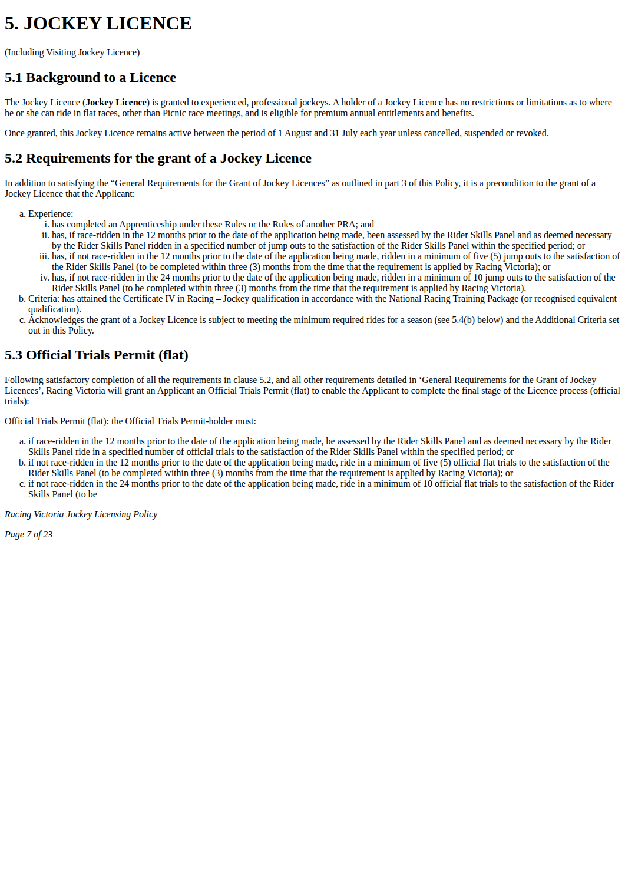5. JOCKEY LICENCE
(Including Visiting Jockey Licence)
5.1 Background to a Licence
The Jockey Licence (Jockey Licence) is granted to experienced, professional jockeys. A holder of a Jockey Licence has no restrictions or limitations as to where he or she can ride in flat races, other than Picnic race meetings, and is eligible for premium annual entitlements and benefits.
Once granted, this Jockey Licence remains active between the period of 1 August and 31 July each year unless cancelled, suspended or revoked.
5.2 Requirements for the grant of a Jockey Licence
In addition to satisfying the “General Requirements for the Grant of Jockey Licences” as outlined in part 3 of this Policy, it is a precondition to the grant of a Jockey Licence that the Applicant:
Experience:
has completed an Apprenticeship under these Rules or the Rules of another PRA; and
has, if race-ridden in the 12 months prior to the date of the application being made, been assessed by the Rider Skills Panel and as deemed necessary by the Rider Skills Panel ridden in a specified number of jump outs to the satisfaction of the Rider Skills Panel within the specified period; or
has, if not race-ridden in the 12 months prior to the date of the application being made, ridden in a minimum of five (5) jump outs to the satisfaction of the Rider Skills Panel (to be completed within three (3) months from the time that the requirement is applied by Racing Victoria); or
has, if not race-ridden in the 24 months prior to the date of the application being made, ridden in a minimum of 10 jump outs to the satisfaction of the Rider Skills Panel (to be completed within three (3) months from the time that the requirement is applied by Racing Victoria).
Criteria: has attained the Certificate IV in Racing – Jockey qualification in accordance with the National Racing Training Package (or recognised equivalent qualification).
Acknowledges the grant of a Jockey Licence is subject to meeting the minimum required rides for a season (see 5.4(b) below) and the Additional Criteria set out in this Policy.
5.3 Official Trials Permit (flat)
Following satisfactory completion of all the requirements in clause 5.2, and all other requirements detailed in ‘General Requirements for the Grant of Jockey Licences’, Racing Victoria will grant an Applicant an Official Trials Permit (flat) to enable the Applicant to complete the final stage of the Licence process (official trials):
Official Trials Permit (flat): the Official Trials Permit-holder must:
if race-ridden in the 12 months prior to the date of the application being made, be assessed by the Rider Skills Panel and as deemed necessary by the Rider Skills Panel ride in a specified number of official trials to the satisfaction of the Rider Skills Panel within the specified period; or
if not race-ridden in the 12 months prior to the date of the application being made, ride in a minimum of five (5) official flat trials to the satisfaction of the Rider Skills Panel (to be completed within three (3) months from the time that the requirement is applied by Racing Victoria); or
if not race-ridden in the 24 months prior to the date of the application being made, ride in a minimum of 10 official flat trials to the satisfaction of the Rider Skills Panel (to be
Racing Victoria Jockey Licensing Policy
Page 7 of 23